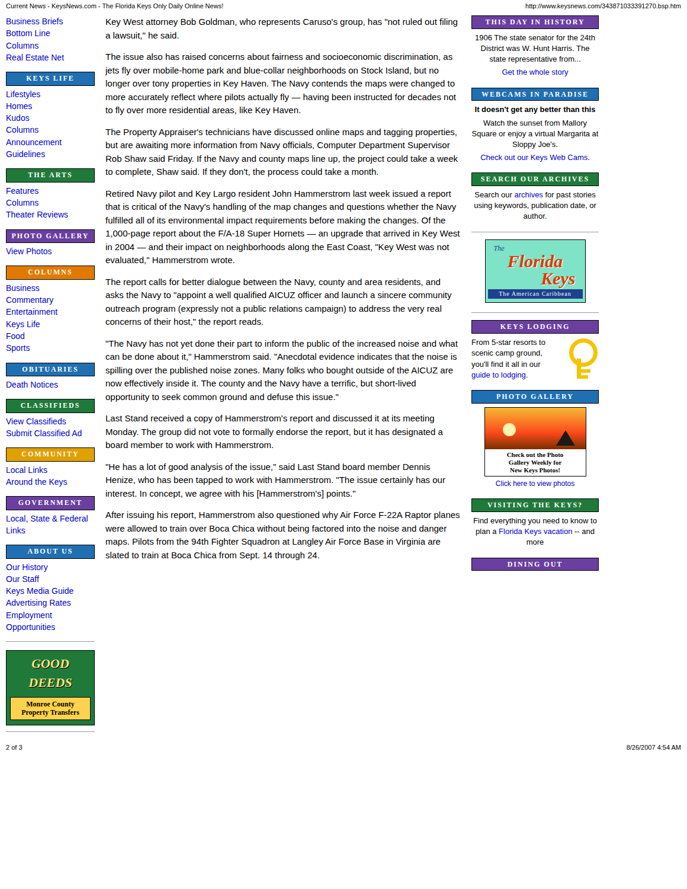Current News - KeysNews.com - The Florida Keys Only Daily Online News! http://www.keysnews.com/343871033391270.bsp.htm
Business Briefs Bottom Line Columns Real Estate Net
KEYS LIFE Lifestyles Homes Kudos Columns Announcement Guidelines
THE ARTS Features Columns Theater Reviews
PHOTO GALLERY View Photos
COLUMNS Business Commentary Entertainment Keys Life Food Sports
OBITUARIES Death Notices
CLASSIFIEDS View Classifieds Submit Classified Ad
COMMUNITY Local Links Around the Keys
GOVERNMENT Local, State & Federal Links
ABOUT US Our History Our Staff Keys Media Guide Advertising Rates Employment Opportunities
GOOD
DEEDS
Monroe County
Property Transfers
Key West attorney Bob Goldman, who represents Caruso's group, has "not ruled out filing a lawsuit," he said.
The issue also has raised concerns about fairness and socioeconomic discrimination, as jets fly over mobile-home park and blue-collar neighborhoods on Stock Island, but no longer over tony properties in Key Haven. The Navy contends the maps were changed to more accurately reflect where pilots actually fly — having been instructed for decades not to fly over more residential areas, like Key Haven.
The Property Appraiser's technicians have discussed online maps and tagging properties, but are awaiting more information from Navy officials, Computer Department Supervisor Rob Shaw said Friday. If the Navy and county maps line up, the project could take a week to complete, Shaw said. If they don't, the process could take a month.
Retired Navy pilot and Key Largo resident John Hammerstrom last week issued a report that is critical of the Navy's handling of the map changes and questions whether the Navy fulfilled all of its environmental impact requirements before making the changes. Of the 1,000-page report about the F/A-18 Super Hornets — an upgrade that arrived in Key West in 2004 — and their impact on neighborhoods along the East Coast, "Key West was not evaluated," Hammerstrom wrote.
The report calls for better dialogue between the Navy, county and area residents, and asks the Navy to "appoint a well qualified AICUZ officer and launch a sincere community outreach program (expressly not a public relations campaign) to address the very real concerns of their host," the report reads.
"The Navy has not yet done their part to inform the public of the increased noise and what can be done about it," Hammerstrom said. "Anecdotal evidence indicates that the noise is spilling over the published noise zones. Many folks who bought outside of the AICUZ are now effectively inside it. The county and the Navy have a terrific, but short-lived opportunity to seek common ground and defuse this issue."
Last Stand received a copy of Hammerstrom's report and discussed it at its meeting Monday. The group did not vote to formally endorse the report, but it has designated a board member to work with Hammerstrom.
"He has a lot of good analysis of the issue," said Last Stand board member Dennis Henize, who has been tapped to work with Hammerstrom. "The issue certainly has our interest. In concept, we agree with his [Hammerstrom's] points."
After issuing his report, Hammerstrom also questioned why Air Force F-22A Raptor planes were allowed to train over Boca Chica without being factored into the noise and danger maps. Pilots from the 94th Fighter Squadron at Langley Air Force Base in Virginia are slated to train at Boca Chica from Sept. 14 through 24.
THIS DAY IN HISTORY
1906 The state senator for the 24th District was W. Hunt Harris. The state representative from...
Get the whole story
WEBCAMS IN PARADISE
It doesn't get any better than this
Watch the sunset from Mallory Square or enjoy a virtual Margarita at Sloppy Joe's.
Check out our Keys Web Cams.
SEARCH OUR ARCHIVES
Search our archives for past stories using keywords, publication date, or author.
The
Florida
Keys
The American Caribbean
KEYS LODGING
From 5-star resorts to scenic camp ground, you'll find it all in our guide to lodging.
PHOTO GALLERY
Check out the Photo
Gallery Weekly for
New Keys Photos!
Click here to view photos
VISITING THE KEYS?
Find everything you need to know to plan a Florida Keys vacation -- and more
DINING OUT
2 of 3 8/26/2007 4:54 AM